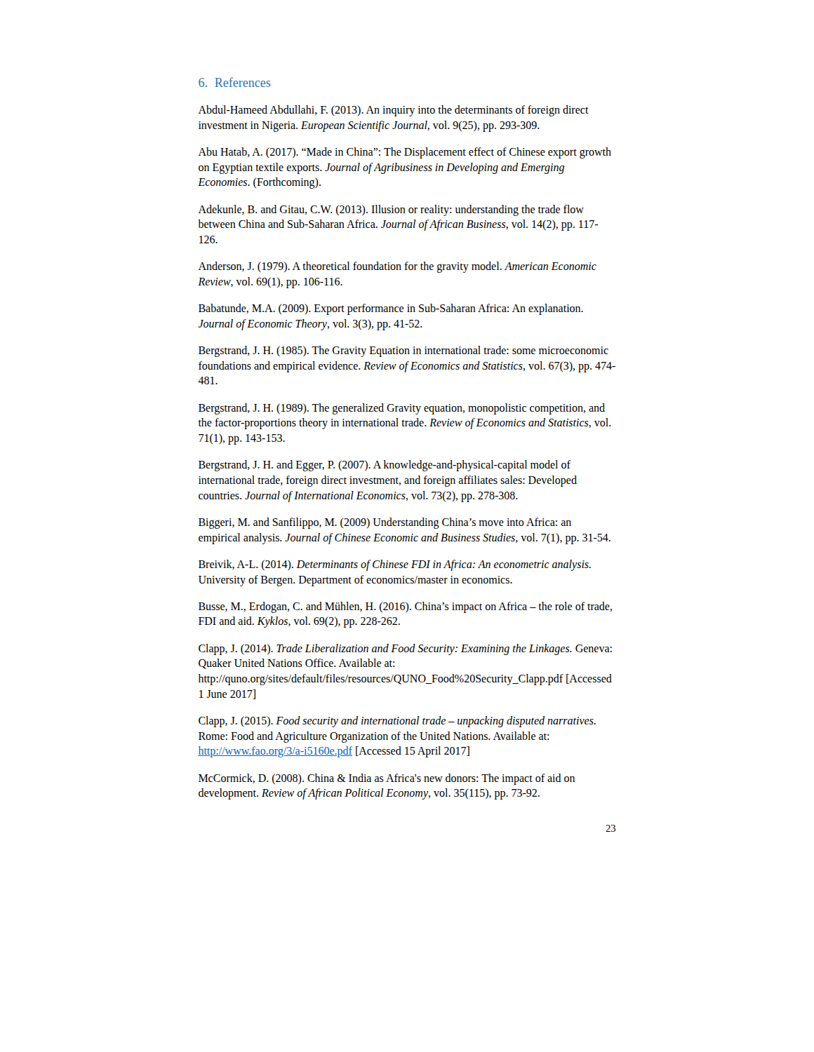6. References
Abdul-Hameed Abdullahi, F. (2013). An inquiry into the determinants of foreign direct investment in Nigeria. European Scientific Journal, vol. 9(25), pp. 293-309.
Abu Hatab, A. (2017). “Made in China”: The Displacement effect of Chinese export growth on Egyptian textile exports. Journal of Agribusiness in Developing and Emerging Economies. (Forthcoming).
Adekunle, B. and Gitau, C.W. (2013). Illusion or reality: understanding the trade flow between China and Sub-Saharan Africa. Journal of African Business, vol. 14(2), pp. 117-126.
Anderson, J. (1979). A theoretical foundation for the gravity model. American Economic Review, vol. 69(1), pp. 106-116.
Babatunde, M.A. (2009). Export performance in Sub-Saharan Africa: An explanation. Journal of Economic Theory, vol. 3(3), pp. 41-52.
Bergstrand, J. H. (1985). The Gravity Equation in international trade: some microeconomic foundations and empirical evidence. Review of Economics and Statistics, vol. 67(3), pp. 474-481.
Bergstrand, J. H. (1989). The generalized Gravity equation, monopolistic competition, and the factor-proportions theory in international trade. Review of Economics and Statistics, vol. 71(1), pp. 143-153.
Bergstrand, J. H. and Egger, P. (2007). A knowledge-and-physical-capital model of international trade, foreign direct investment, and foreign affiliates sales: Developed countries. Journal of International Economics, vol. 73(2), pp. 278-308.
Biggeri, M. and Sanfilippo, M. (2009) Understanding China’s move into Africa: an empirical analysis. Journal of Chinese Economic and Business Studies, vol. 7(1), pp. 31-54.
Breivik, A-L. (2014). Determinants of Chinese FDI in Africa: An econometric analysis. University of Bergen. Department of economics/master in economics.
Busse, M., Erdogan, C. and Mühlen, H. (2016). China’s impact on Africa – the role of trade, FDI and aid. Kyklos, vol. 69(2), pp. 228-262.
Clapp, J. (2014). Trade Liberalization and Food Security: Examining the Linkages. Geneva: Quaker United Nations Office. Available at: http://quno.org/sites/default/files/resources/QUNO_Food%20Security_Clapp.pdf [Accessed 1 June 2017]
Clapp, J. (2015). Food security and international trade – unpacking disputed narratives. Rome: Food and Agriculture Organization of the United Nations. Available at: http://www.fao.org/3/a-i5160e.pdf [Accessed 15 April 2017]
McCormick, D. (2008). China & India as Africa's new donors: The impact of aid on development. Review of African Political Economy, vol. 35(115), pp. 73-92.
23